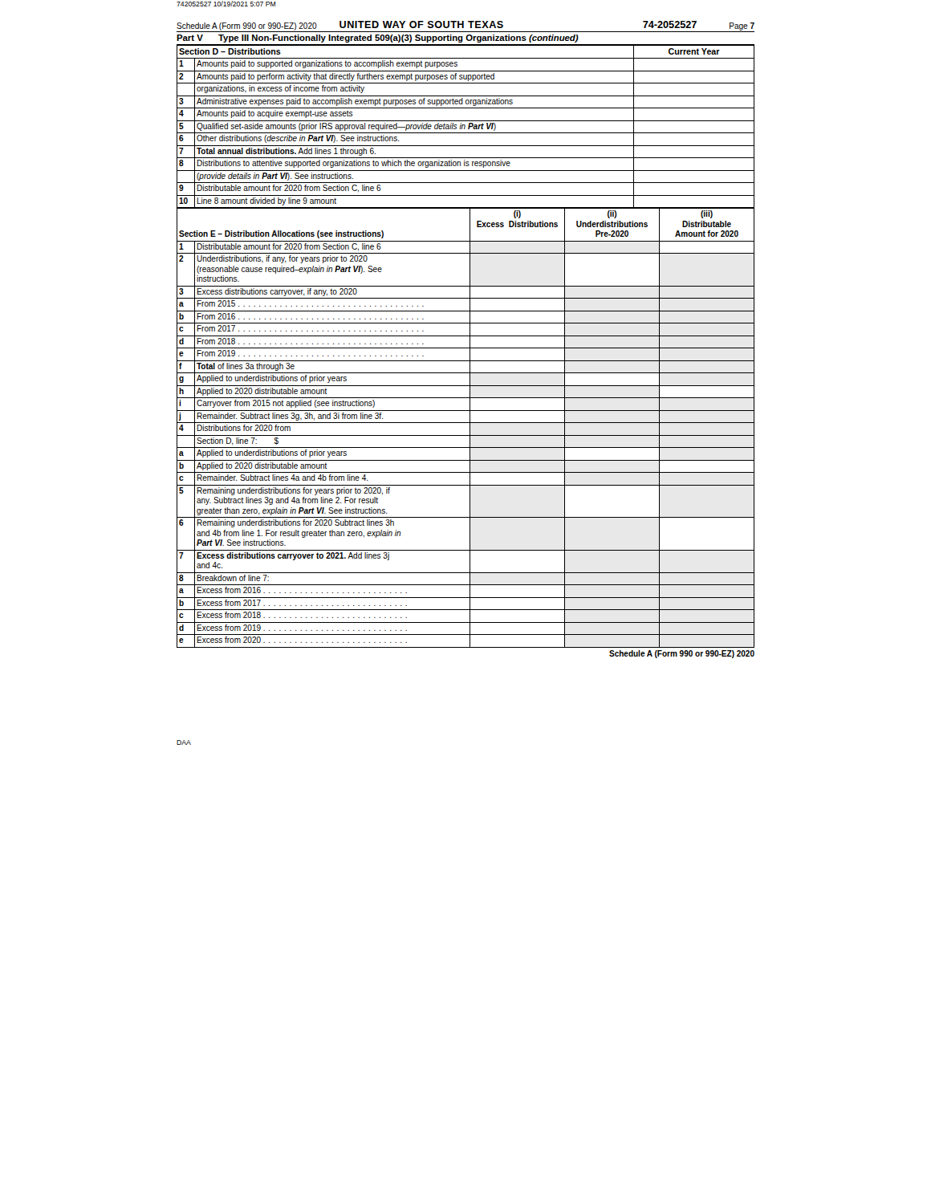742052527 10/19/2021 5:07 PM
Schedule A (Form 990 or 990-EZ) 2020
UNITED WAY OF SOUTH TEXAS
74-2052527
Page 7
Part V
Type III Non-Functionally Integrated 509(a)(3) Supporting Organizations (continued)
| Section D – Distributions | Current Year |
| 1 | Amounts paid to supported organizations to accomplish exempt purposes | |
| 2 | Amounts paid to perform activity that directly furthers exempt purposes of supported | |
| | organizations, in excess of income from activity | |
| 3 | Administrative expenses paid to accomplish exempt purposes of supported organizations | |
| 4 | Amounts paid to acquire exempt-use assets | |
| 5 | Qualified set-aside amounts (prior IRS approval required— provide details in Part VI ) | |
| 6 | Other distributions ( describe in Part VI ). See instructions. | |
| 7 | Total annual distributions. Add lines 1 through 6. | |
| 8 | Distributions to attentive supported organizations to which the organization is responsive | |
| | ( provide details in Part VI ). See instructions. | |
| 9 | Distributable amount for 2020 from Section C, line 6 | |
| 10 | Line 8 amount divided by line 9 amount | |
| Section E – Distribution Allocations (see instructions) | (i) Excess Distributions | (ii) Underdistributions Pre-2020 | (iii) Distributable Amount for 2020 |
| 1 | Distributable amount for 2020 from Section C, line 6 | | | |
| 2 | Underdistributions, if any, for years prior to 2020 (reasonable cause required– explain in Part VI ). See instructions. | | | |
| 3 | Excess distributions carryover, if any, to 2020 | | | |
| a | From 2015 . . . . . . . . . . . . . . . . . . . . . . . . . . . . . . . . . . . . | | | |
| b | From 2016 . . . . . . . . . . . . . . . . . . . . . . . . . . . . . . . . . . . . | | | |
| c | From 2017 . . . . . . . . . . . . . . . . . . . . . . . . . . . . . . . . . . . . | | | |
| d | From 2018 . . . . . . . . . . . . . . . . . . . . . . . . . . . . . . . . . . . . | | | |
| e | From 2019 . . . . . . . . . . . . . . . . . . . . . . . . . . . . . . . . . . . . | | | |
| f | Total of lines 3a through 3e | | | |
| g | Applied to underdistributions of prior years | | | |
| h | Applied to 2020 distributable amount | | | |
| i | Carryover from 2015 not applied (see instructions) | | | |
| j | Remainder. Subtract lines 3g, 3h, and 3i from line 3f. | | | |
| 4 | Distributions for 2020 from | | | |
| | Section D, line 7: $ | | | |
| a | Applied to underdistributions of prior years | | | |
| b | Applied to 2020 distributable amount | | | |
| c | Remainder. Subtract lines 4a and 4b from line 4. | | | |
| 5 | Remaining underdistributions for years prior to 2020, if any. Subtract lines 3g and 4a from line 2. For result greater than zero, explain in Part VI . See instructions. | | | |
| 6 | Remaining underdistributions for 2020 Subtract lines 3h and 4b from line 1. For result greater than zero, explain in Part VI . See instructions. | | | |
| 7 | Excess distributions carryover to 2021. Add lines 3j and 4c. | | | |
| 8 | Breakdown of line 7: | | | |
| a | Excess from 2016 . . . . . . . . . . . . . . . . . . . . . . . . . . . . | | | |
| b | Excess from 2017 . . . . . . . . . . . . . . . . . . . . . . . . . . . . | | | |
| c | Excess from 2018 . . . . . . . . . . . . . . . . . . . . . . . . . . . . | | | |
| d | Excess from 2019 . . . . . . . . . . . . . . . . . . . . . . . . . . . . | | | |
| e | Excess from 2020 . . . . . . . . . . . . . . . . . . . . . . . . . . . . | | | |
Schedule A (Form 990 or 990-EZ) 2020
DAA